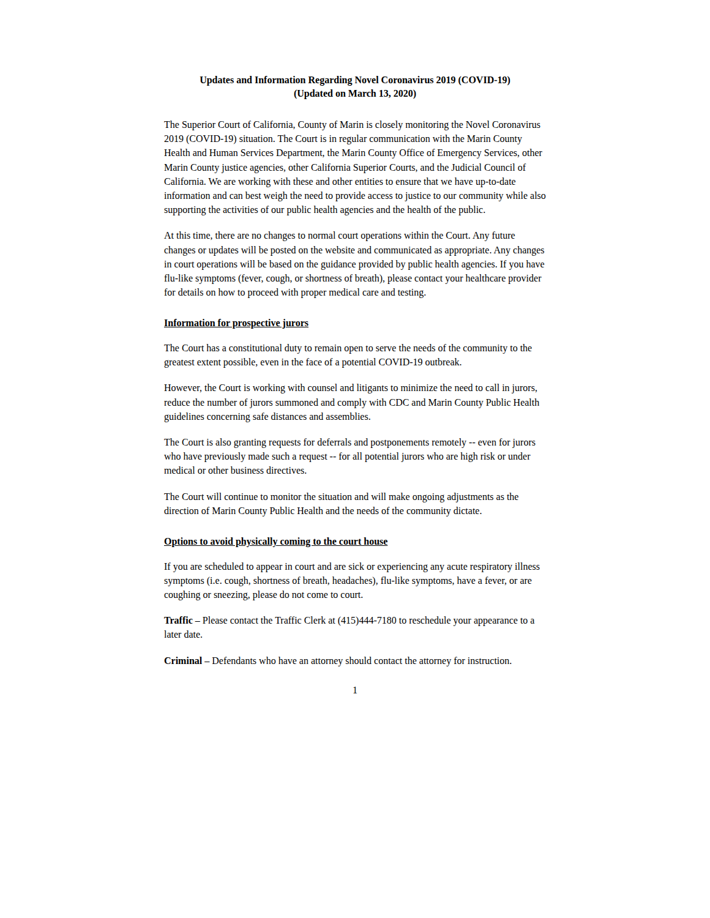Updates and Information Regarding Novel Coronavirus 2019 (COVID-19)
(Updated on March 13, 2020)
The Superior Court of California, County of Marin is closely monitoring the Novel Coronavirus 2019 (COVID-19) situation. The Court is in regular communication with the Marin County Health and Human Services Department, the Marin County Office of Emergency Services, other Marin County justice agencies, other California Superior Courts, and the Judicial Council of California. We are working with these and other entities to ensure that we have up-to-date information and can best weigh the need to provide access to justice to our community while also supporting the activities of our public health agencies and the health of the public.
At this time, there are no changes to normal court operations within the Court. Any future changes or updates will be posted on the website and communicated as appropriate. Any changes in court operations will be based on the guidance provided by public health agencies. If you have flu-like symptoms (fever, cough, or shortness of breath), please contact your healthcare provider for details on how to proceed with proper medical care and testing.
Information for prospective jurors
The Court has a constitutional duty to remain open to serve the needs of the community to the greatest extent possible, even in the face of a potential COVID-19 outbreak.
However, the Court is working with counsel and litigants to minimize the need to call in jurors, reduce the number of jurors summoned and comply with CDC and Marin County Public Health guidelines concerning safe distances and assemblies.
The Court is also granting requests for deferrals and postponements remotely -- even for jurors who have previously made such a request -- for all potential jurors who are high risk or under medical or other business directives.
The Court will continue to monitor the situation and will make ongoing adjustments as the direction of Marin County Public Health and the needs of the community dictate.
Options to avoid physically coming to the court house
If you are scheduled to appear in court and are sick or experiencing any acute respiratory illness symptoms (i.e. cough, shortness of breath, headaches), flu-like symptoms, have a fever, or are coughing or sneezing, please do not come to court.
Traffic – Please contact the Traffic Clerk at (415)444-7180 to reschedule your appearance to a later date.
Criminal – Defendants who have an attorney should contact the attorney for instruction.
1